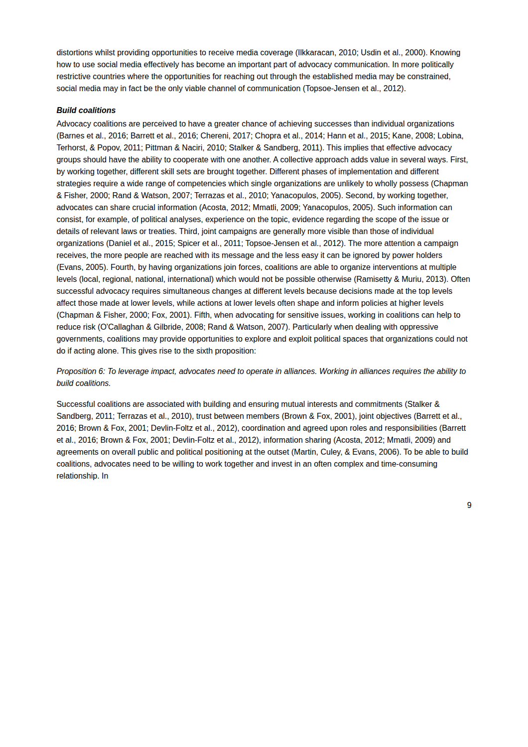distortions whilst providing opportunities to receive media coverage (Ilkkaracan, 2010; Usdin et al., 2000). Knowing how to use social media effectively has become an important part of advocacy communication. In more politically restrictive countries where the opportunities for reaching out through the established media may be constrained, social media may in fact be the only viable channel of communication (Topsoe-Jensen et al., 2012).
Build coalitions
Advocacy coalitions are perceived to have a greater chance of achieving successes than individual organizations (Barnes et al., 2016; Barrett et al., 2016; Chereni, 2017; Chopra et al., 2014; Hann et al., 2015; Kane, 2008; Lobina, Terhorst, & Popov, 2011; Pittman & Naciri, 2010; Stalker & Sandberg, 2011). This implies that effective advocacy groups should have the ability to cooperate with one another. A collective approach adds value in several ways. First, by working together, different skill sets are brought together. Different phases of implementation and different strategies require a wide range of competencies which single organizations are unlikely to wholly possess (Chapman & Fisher, 2000; Rand & Watson, 2007; Terrazas et al., 2010; Yanacopulos, 2005). Second, by working together, advocates can share crucial information (Acosta, 2012; Mmatli, 2009; Yanacopulos, 2005). Such information can consist, for example, of political analyses, experience on the topic, evidence regarding the scope of the issue or details of relevant laws or treaties. Third, joint campaigns are generally more visible than those of individual organizations (Daniel et al., 2015; Spicer et al., 2011; Topsoe-Jensen et al., 2012). The more attention a campaign receives, the more people are reached with its message and the less easy it can be ignored by power holders (Evans, 2005). Fourth, by having organizations join forces, coalitions are able to organize interventions at multiple levels (local, regional, national, international) which would not be possible otherwise (Ramisetty & Muriu, 2013). Often successful advocacy requires simultaneous changes at different levels because decisions made at the top levels affect those made at lower levels, while actions at lower levels often shape and inform policies at higher levels (Chapman & Fisher, 2000; Fox, 2001). Fifth, when advocating for sensitive issues, working in coalitions can help to reduce risk (O'Callaghan & Gilbride, 2008; Rand & Watson, 2007). Particularly when dealing with oppressive governments, coalitions may provide opportunities to explore and exploit political spaces that organizations could not do if acting alone. This gives rise to the sixth proposition:
Proposition 6: To leverage impact, advocates need to operate in alliances. Working in alliances requires the ability to build coalitions.
Successful coalitions are associated with building and ensuring mutual interests and commitments (Stalker & Sandberg, 2011; Terrazas et al., 2010), trust between members (Brown & Fox, 2001), joint objectives (Barrett et al., 2016; Brown & Fox, 2001; Devlin-Foltz et al., 2012), coordination and agreed upon roles and responsibilities (Barrett et al., 2016; Brown & Fox, 2001; Devlin-Foltz et al., 2012), information sharing (Acosta, 2012; Mmatli, 2009) and agreements on overall public and political positioning at the outset (Martin, Culey, & Evans, 2006). To be able to build coalitions, advocates need to be willing to work together and invest in an often complex and time-consuming relationship. In
9